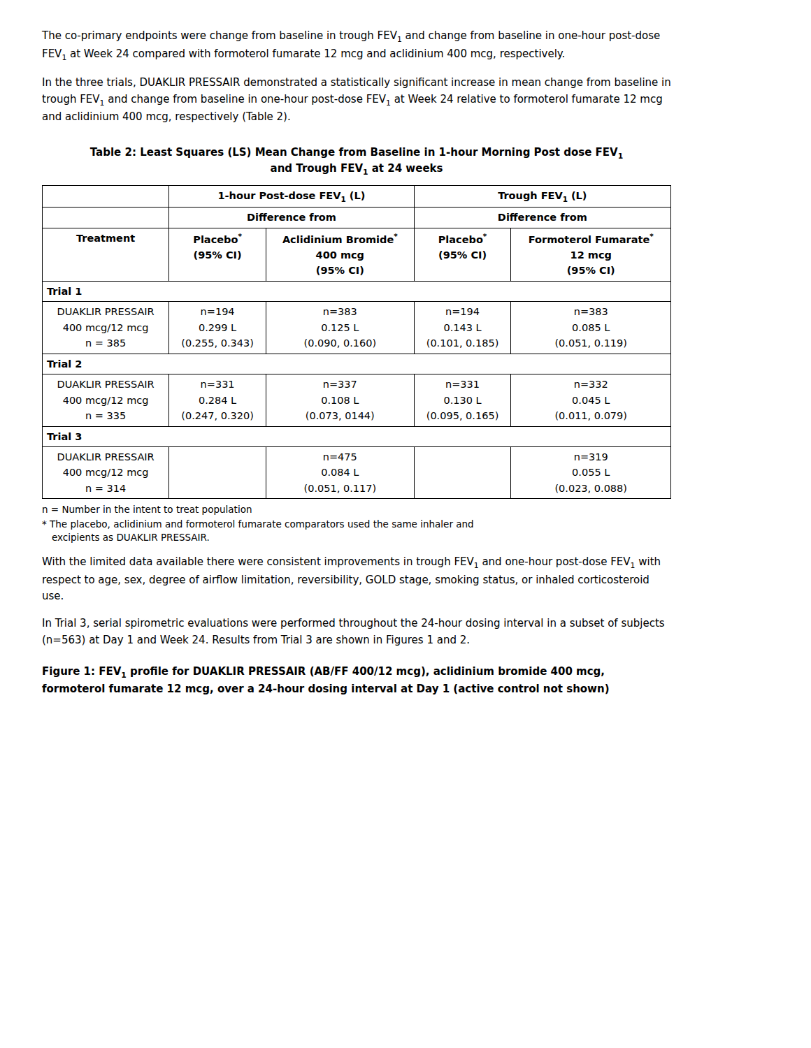The co-primary endpoints were change from baseline in trough FEV1 and change from baseline in one-hour post-dose FEV1 at Week 24 compared with formoterol fumarate 12 mcg and aclidinium 400 mcg, respectively.
In the three trials, DUAKLIR PRESSAIR demonstrated a statistically significant increase in mean change from baseline in trough FEV1 and change from baseline in one-hour post-dose FEV1 at Week 24 relative to formoterol fumarate 12 mcg and aclidinium 400 mcg, respectively (Table 2).
Table 2: Least Squares (LS) Mean Change from Baseline in 1-hour Morning Post dose FEV1 and Trough FEV1 at 24 weeks
| | 1-hour Post-dose FEV 1 (L) | Trough FEV 1 (L) |
| | Difference from | Difference from |
| Treatment | Placebo * (95% CI) | Aclidinium Bromide * 400 mcg (95% CI) | Placebo * (95% CI) | Formoterol Fumarate * 12 mcg (95% CI) |
| Trial 1 |
| DUAKLIR PRESSAIR 400 mcg/12 mcg n = 385 | n=194 0.299 L (0.255, 0.343) | n=383 0.125 L (0.090, 0.160) | n=194 0.143 L (0.101, 0.185) | n=383 0.085 L (0.051, 0.119) |
| Trial 2 |
| DUAKLIR PRESSAIR 400 mcg/12 mcg n = 335 | n=331 0.284 L (0.247, 0.320) | n=337 0.108 L (0.073, 0144) | n=331 0.130 L (0.095, 0.165) | n=332 0.045 L (0.011, 0.079) |
| Trial 3 |
| DUAKLIR PRESSAIR 400 mcg/12 mcg n = 314 | | n=475 0.084 L (0.051, 0.117) | | n=319 0.055 L (0.023, 0.088) |
n = Number in the intent to treat population
* The placebo, aclidinium and formoterol fumarate comparators used the same inhaler and excipients as DUAKLIR PRESSAIR.
With the limited data available there were consistent improvements in trough FEV1 and one-hour post-dose FEV1 with respect to age, sex, degree of airflow limitation, reversibility, GOLD stage, smoking status, or inhaled corticosteroid use.
In Trial 3, serial spirometric evaluations were performed throughout the 24-hour dosing interval in a subset of subjects (n=563) at Day 1 and Week 24. Results from Trial 3 are shown in Figures 1 and 2.
Figure 1: FEV1 profile for DUAKLIR PRESSAIR (AB/FF 400/12 mcg), aclidinium bromide 400 mcg, formoterol fumarate 12 mcg, over a 24-hour dosing interval at Day 1 (active control not shown)